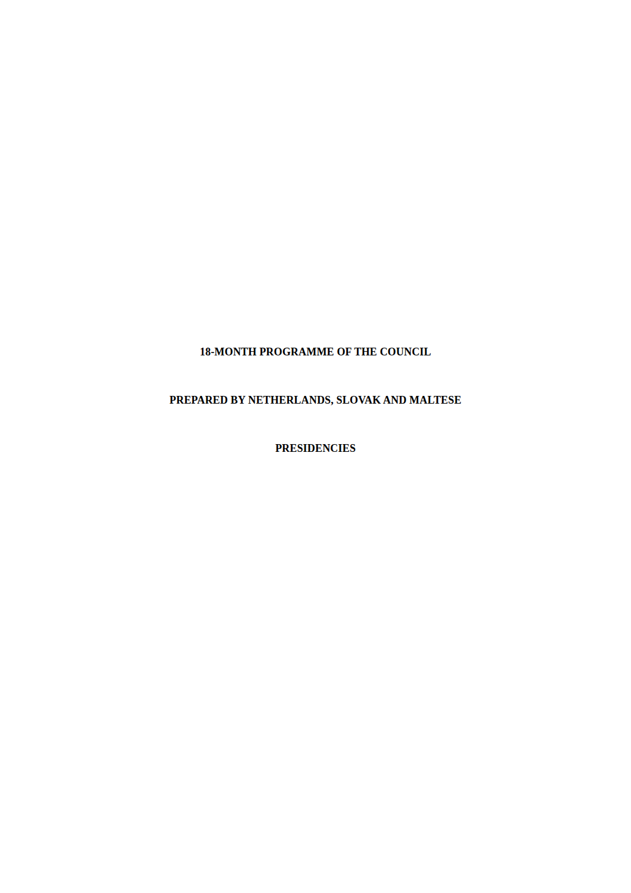18-MONTH PROGRAMME OF THE COUNCIL
PREPARED BY NETHERLANDS, SLOVAK AND MALTESE
PRESIDENCIES